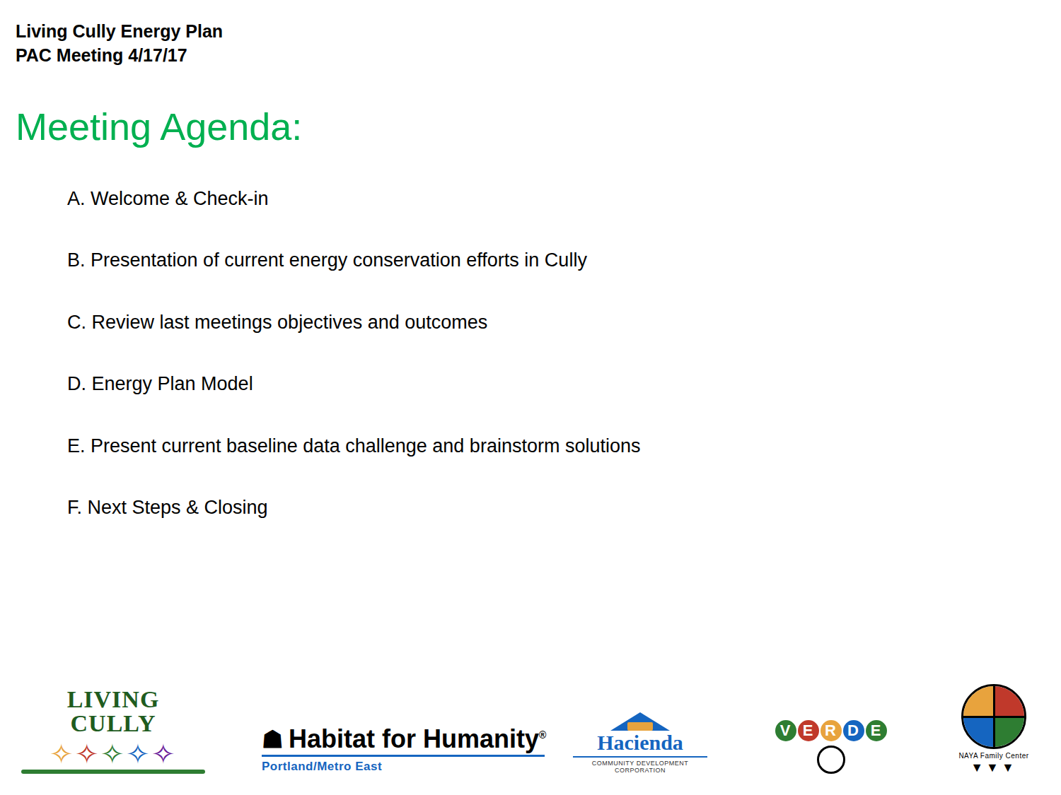Living Cully Energy Plan
PAC Meeting 4/17/17
Meeting Agenda:
A. Welcome & Check-in
B. Presentation of current energy conservation efforts in Cully
C. Review last meetings objectives and outcomes
D. Energy Plan Model
E. Present current baseline data challenge and brainstorm solutions
F. Next Steps & Closing
LIVING CULLY
✧✧✧✧✧
☗Habitat for Humanity®
Portland/Metro East
Hacienda
COMMUNITY DEVELOPMENT CORPORATION
VERDE
NAYA Family Center
▼▼▼